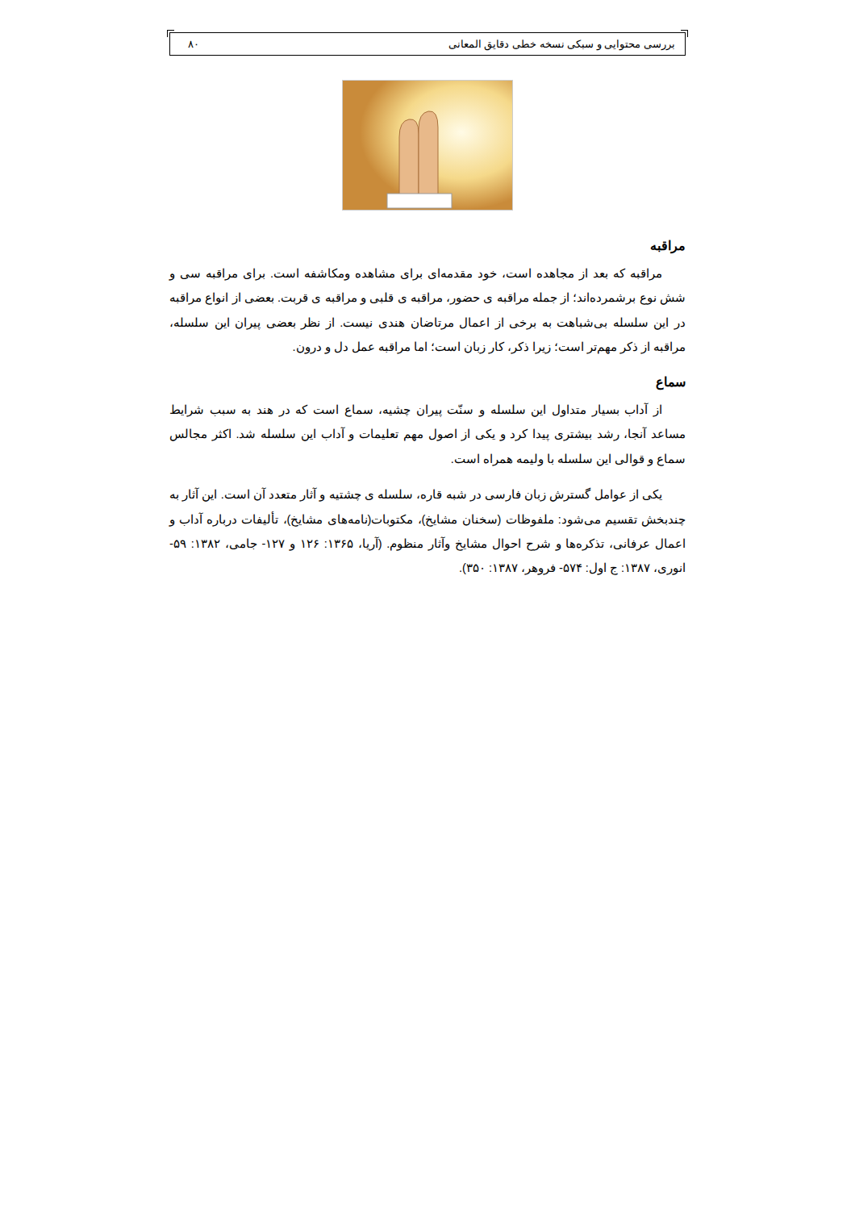بررسی محتوایی و سبکی نسخه خطی دقایق المعانی
۸۰
مراقبه
مراقبه که بعد از مجاهده است، خود مقدمه‌ای برای مشاهده ومکاشفه است. برای مراقبه سی و شش نوع برشمرده‌اند؛ از جمله مراقبه ی حضور، مراقبه ی قلبی و مراقبه ی قربت. بعضی از انواع مراقبه در این سلسله بی‌شباهت به برخی از اعمال مرتاضان هندی نیست. از نظر بعضی پیران این سلسله، مراقبه از ذکر مهم‌تر است؛ زیرا ذکر، کار زبان است؛ اما مراقبه عمل دل و درون.
سماع
از آداب بسیار متداول این سلسله و سنّت پیران چشیه، سماع است که در هند به سبب شرایط مساعد آنجا، رشد بیشتری پیدا کرد و یکی از اصول مهم تعلیمات و آداب این سلسله شد. اکثر مجالس سماع و قوالی این سلسله با ولیمه همراه است.
یکی از عوامل گسترش زبان فارسی در شبه قاره، سلسله ی چشتیه و آثار متعدد آن است. این آثار به چندبخش تقسیم می‌شود: ملفوظات (سخنان مشایخ)، مکتوبات(نامه‌های مشایخ)، تألیفات درباره آداب و اعمال عرفانی، تذکره‌ها و شرح احوال مشایخ وآثار منظوم. (آریا، ۱۳۶۵: ۱۲۶ و ۱۲۷- جامی، ۱۳۸۲: ۵۹- انوری، ۱۳۸۷: ج اول: ۵۷۴- فروهر، ۱۳۸۷: ۳۵۰).